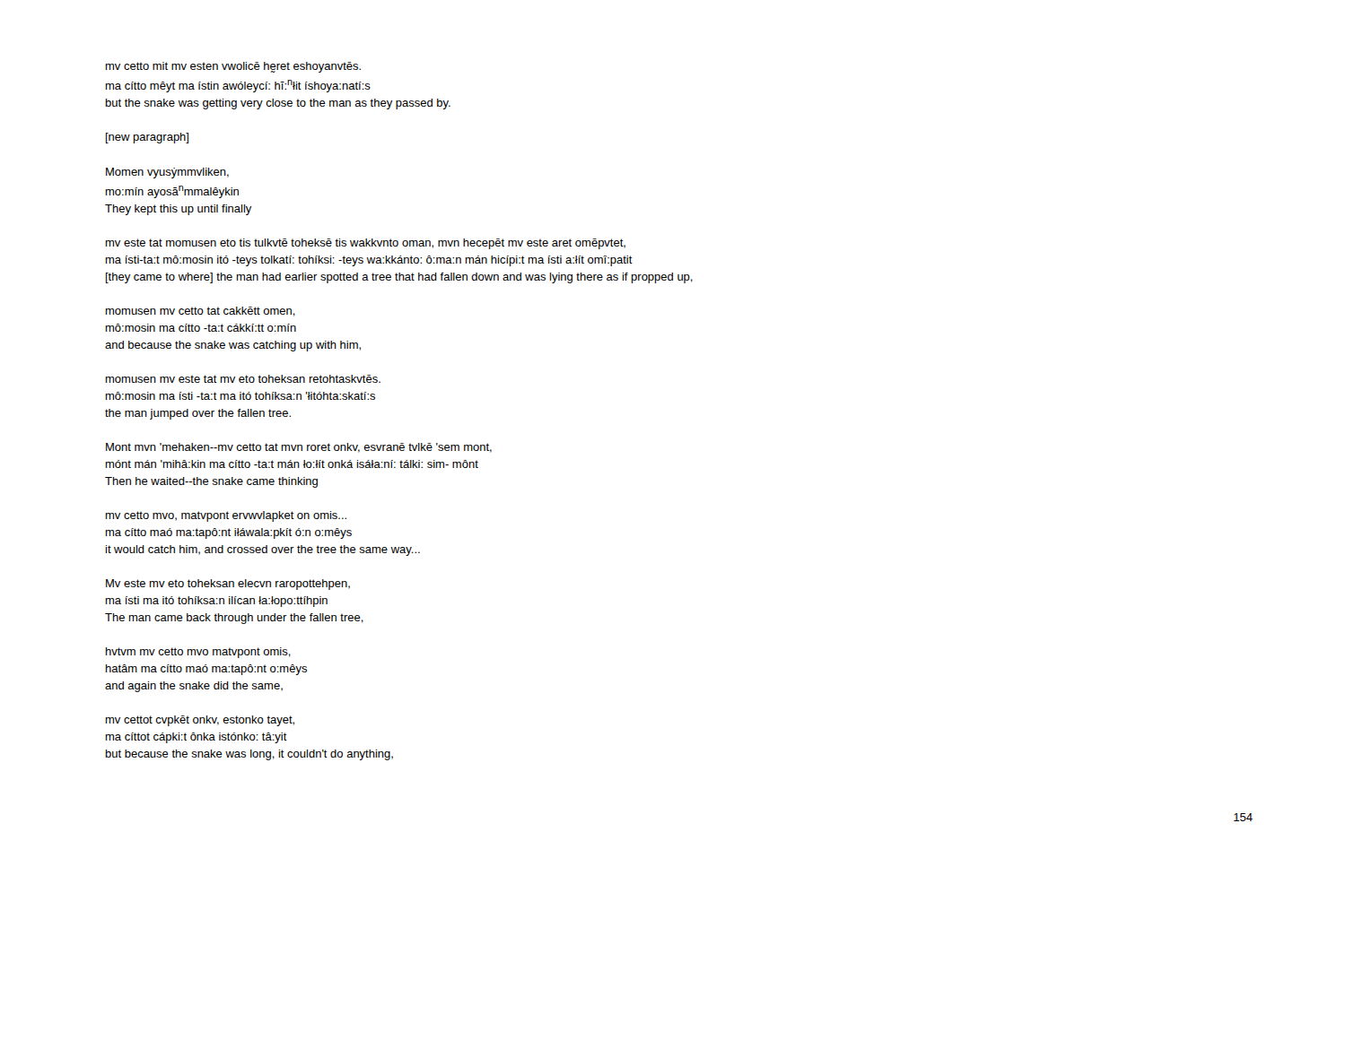mv cetto mit mv esten vwolicē hḛret eshoyanvtēs.
ma cítto mêyt ma ístin awóleycí: hĭ:nłit íshoya:natí:s
but the snake was getting very close to the man as they passed by.
[new paragraph]
Momen vyusẏmmvliken,
mo:mín ayosănmmalêykin
They kept this up until finally
mv este tat momusen eto tis tulkvtē toheksē tis wakkvnto oman, mvn hecepēt mv este aret omēpvtet,
ma ísti-ta:t mô:mosin itó -teys tolkatí: tohíksi: -teys wa:kkánto: ô:ma:n mán hicípi:t ma ísti a:łít omî:patit
[they came to where] the man had earlier spotted a tree that had fallen down and was lying there as if propped up,
momusen mv cetto tat cakkētt omen,
mô:mosin ma cítto -ta:t cákkí:tt o:mín
and because the snake was catching up with him,
momusen mv este tat mv eto toheksan retohtaskvtēs.
mô:mosin ma ísti -ta:t ma itó tohíksa:n 'łitóhta:skatí:s
the man jumped over the fallen tree.
Mont mvn 'mehaken--mv cetto tat mvn roret onkv, esvranē tvlkē 'sem mont,
mónt mán 'mihâ:kin ma cítto -ta:t mán ło:łít onká isáła:ní: tálki: sim- mônt
Then he waited--the snake came thinking
mv cetto mvo, matvpont ervwvlapket on omis...
ma cítto maó ma:tapô:nt iłáwala:pkít ó:n o:mêys
it would catch him, and crossed over the tree the same way...
Mv este mv eto toheksan elecvn raropottehpen,
ma ísti ma itó tohíksa:n ilícan ła:łopo:ttíhpin
The man came back through under the fallen tree,
hvtvm mv cetto mvo matvpont omis,
hatâm ma cítto maó ma:tapô:nt o:mêys
and again the snake did the same,
mv cettot cvpkēt onkv, estonko tayet,
ma cíttot cápki:t ônka istónko: tâ:yit
but because the snake was long, it couldn't do anything,
154